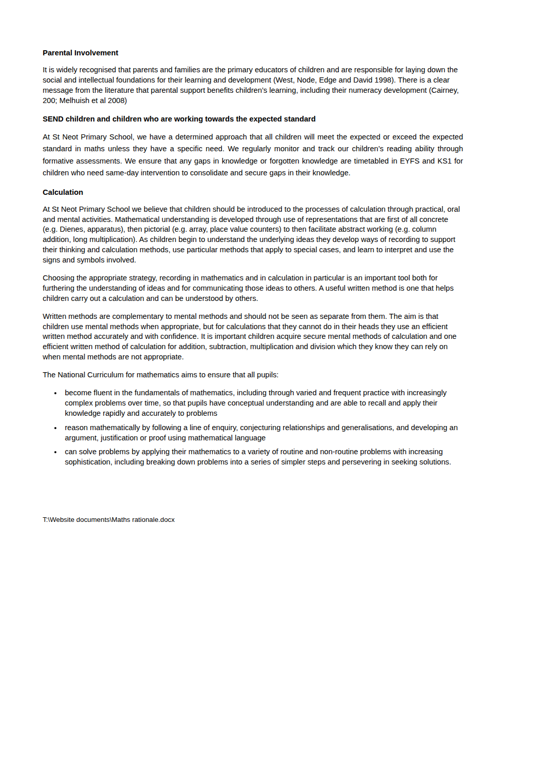Parental Involvement
It is widely recognised that parents and families are the primary educators of children and are responsible for laying down the social and intellectual foundations for their learning and development (West, Node, Edge and David 1998). There is a clear message from the literature that parental support benefits children’s learning, including their numeracy development (Cairney, 200; Melhuish et al 2008)
SEND children and children who are working towards the expected standard
At St Neot Primary School, we have a determined approach that all children will meet the expected or exceed the expected standard in maths unless they have a specific need. We regularly monitor and track our children’s reading ability through formative assessments. We ensure that any gaps in knowledge or forgotten knowledge are timetabled in EYFS and KS1 for children who need same-day intervention to consolidate and secure gaps in their knowledge.
Calculation
At St Neot Primary School we believe that children should be introduced to the processes of calculation through practical, oral and mental activities. Mathematical understanding is developed through use of representations that are first of all concrete (e.g. Dienes, apparatus), then pictorial (e.g. array, place value counters) to then facilitate abstract working (e.g. column addition, long multiplication). As children begin to understand the underlying ideas they develop ways of recording to support their thinking and calculation methods, use particular methods that apply to special cases, and learn to interpret and use the signs and symbols involved.
Choosing the appropriate strategy, recording in mathematics and in calculation in particular is an important tool both for furthering the understanding of ideas and for communicating those ideas to others. A useful written method is one that helps children carry out a calculation and can be understood by others.
Written methods are complementary to mental methods and should not be seen as separate from them. The aim is that children use mental methods when appropriate, but for calculations that they cannot do in their heads they use an efficient written method accurately and with confidence. It is important children acquire secure mental methods of calculation and one efficient written method of calculation for addition, subtraction, multiplication and division which they know they can rely on when mental methods are not appropriate.
The National Curriculum for mathematics aims to ensure that all pupils:
become fluent in the fundamentals of mathematics, including through varied and frequent practice with increasingly complex problems over time, so that pupils have conceptual understanding and are able to recall and apply their knowledge rapidly and accurately to problems
reason mathematically by following a line of enquiry, conjecturing relationships and generalisations, and developing an argument, justification or proof using mathematical language
can solve problems by applying their mathematics to a variety of routine and non-routine problems with increasing sophistication, including breaking down problems into a series of simpler steps and persevering in seeking solutions.
T:\Website documents\Maths rationale.docx